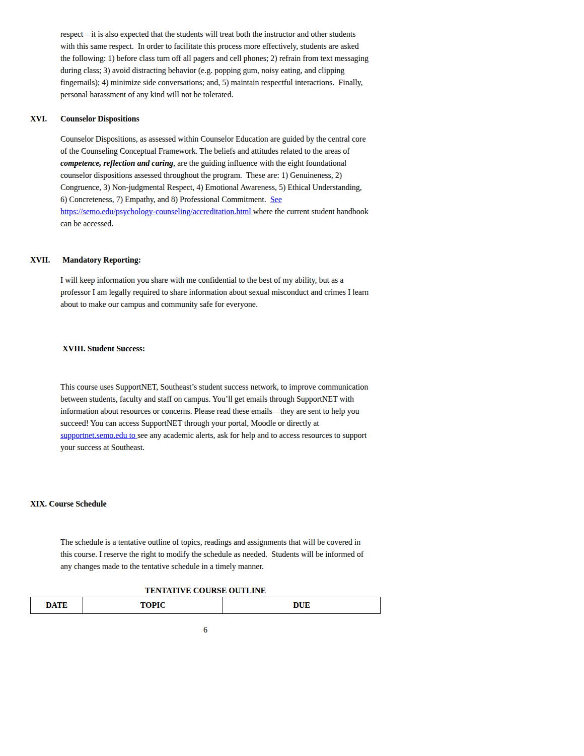respect – it is also expected that the students will treat both the instructor and other students with this same respect. In order to facilitate this process more effectively, students are asked the following: 1) before class turn off all pagers and cell phones; 2) refrain from text messaging during class; 3) avoid distracting behavior (e.g. popping gum, noisy eating, and clipping fingernails); 4) minimize side conversations; and, 5) maintain respectful interactions. Finally, personal harassment of any kind will not be tolerated.
XVI. Counselor Dispositions
Counselor Dispositions, as assessed within Counselor Education are guided by the central core of the Counseling Conceptual Framework. The beliefs and attitudes related to the areas of competence, reflection and caring, are the guiding influence with the eight foundational counselor dispositions assessed throughout the program. These are: 1) Genuineness, 2) Congruence, 3) Non-judgmental Respect, 4) Emotional Awareness, 5) Ethical Understanding, 6) Concreteness, 7) Empathy, and 8) Professional Commitment. See https://semo.edu/psychology-counseling/accreditation.html where the current student handbook can be accessed.
XVII. Mandatory Reporting:
I will keep information you share with me confidential to the best of my ability, but as a professor I am legally required to share information about sexual misconduct and crimes I learn about to make our campus and community safe for everyone.
XVIII. Student Success:
This course uses SupportNET, Southeast’s student success network, to improve communication between students, faculty and staff on campus. You’ll get emails through SupportNET with information about resources or concerns. Please read these emails—they are sent to help you succeed! You can access SupportNET through your portal, Moodle or directly at supportnet.semo.edu to see any academic alerts, ask for help and to access resources to support your success at Southeast.
XIX. Course Schedule
The schedule is a tentative outline of topics, readings and assignments that will be covered in this course. I reserve the right to modify the schedule as needed. Students will be informed of any changes made to the tentative schedule in a timely manner.
TENTATIVE COURSE OUTLINE
| DATE | TOPIC | DUE |
| --- | --- | --- |
6